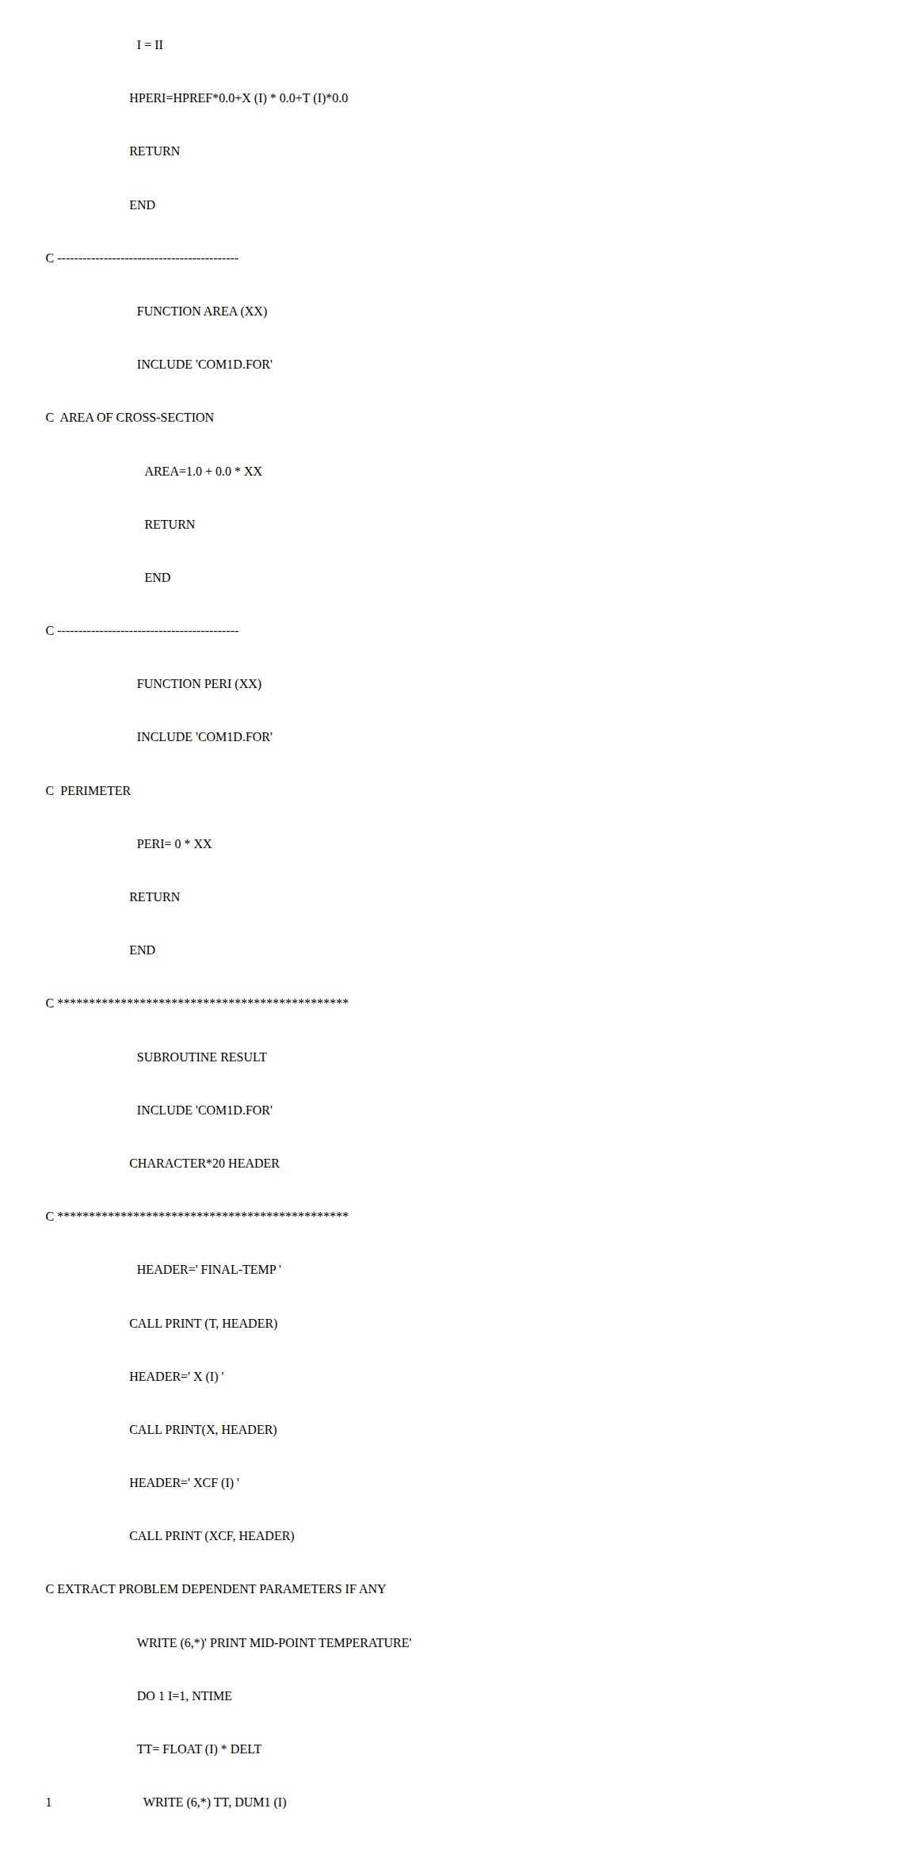I = II

HPERI=HPREF*0.0+X (I) * 0.0+T (I)*0.0

RETURN

END

C -------------------------------------------

FUNCTION AREA (XX)

INCLUDE 'COM1D.FOR'

C  AREA OF CROSS-SECTION

AREA=1.0 + 0.0 * XX

RETURN

END

C -------------------------------------------

FUNCTION PERI (XX)

INCLUDE 'COM1D.FOR'

C  PERIMETER

PERI= 0 * XX

RETURN

END

C **********************************************

SUBROUTINE RESULT

INCLUDE 'COM1D.FOR'

CHARACTER*20 HEADER

C **********************************************

HEADER=' FINAL-TEMP '

CALL PRINT (T, HEADER)

HEADER=' X (I) '

CALL PRINT(X, HEADER)

HEADER=' XCF (I) '

CALL PRINT (XCF, HEADER)

C EXTRACT PROBLEM DEPENDENT PARAMETERS IF ANY

WRITE (6,*)' PRINT MID-POINT TEMPERATURE'

DO 1 I=1, NTIME

TT= FLOAT (I) * DELT

1 WRITE (6,*) TT, DUM1 (I)